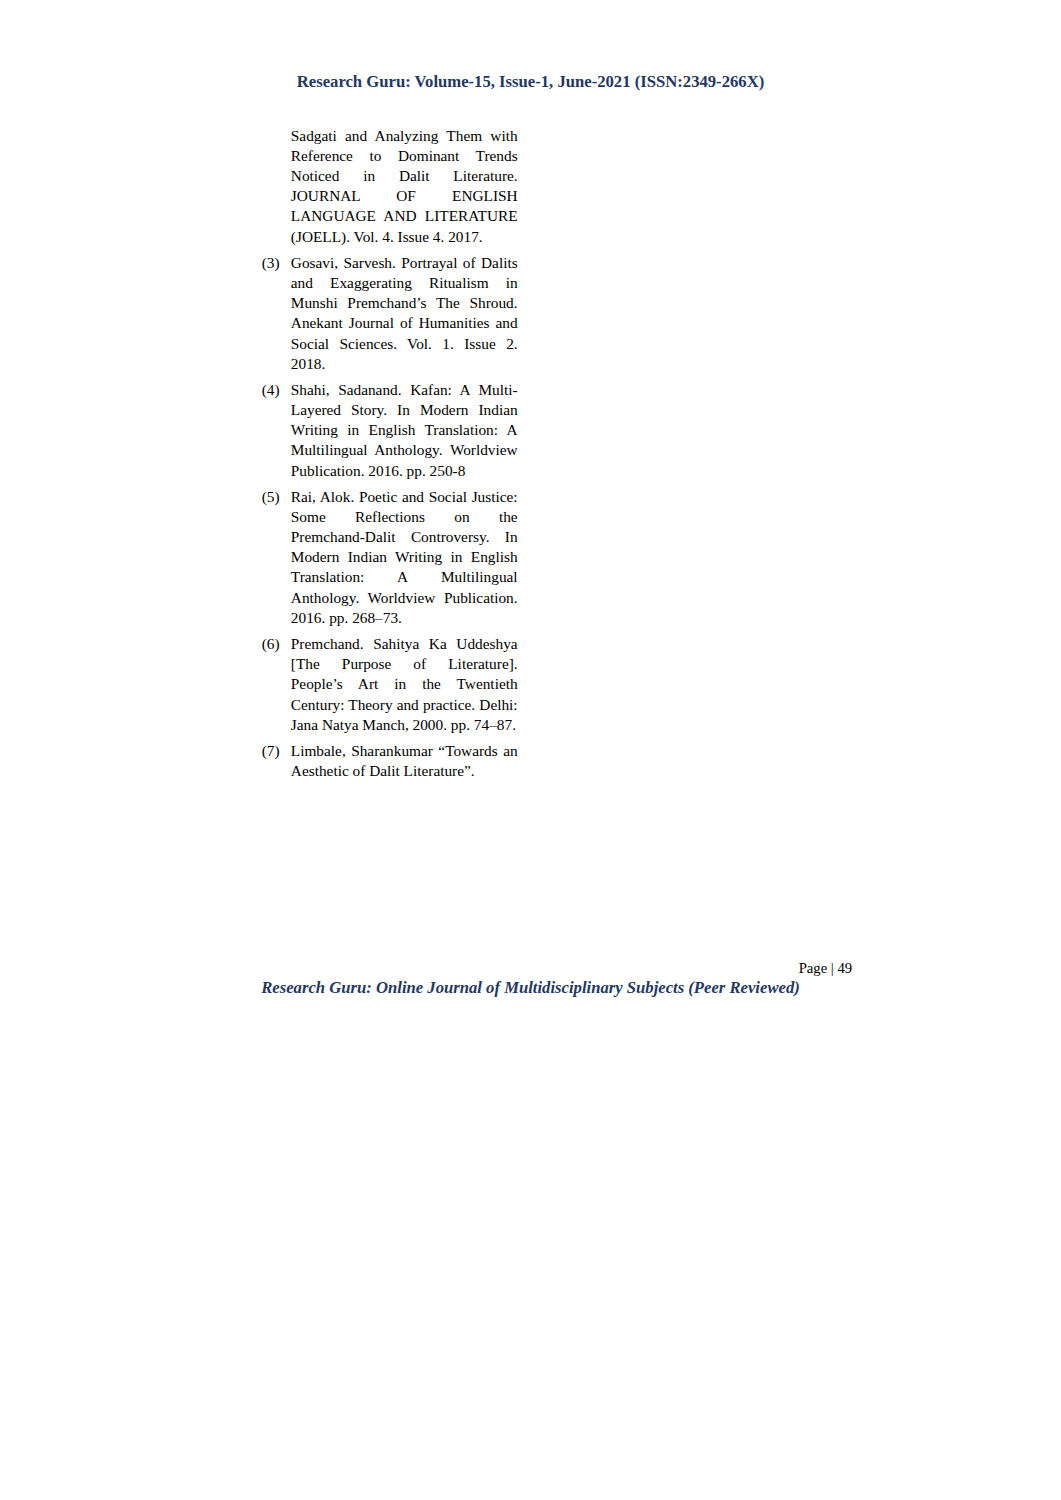Research Guru: Volume-15, Issue-1, June-2021 (ISSN:2349-266X)
Sadgati and Analyzing Them with Reference to Dominant Trends Noticed in Dalit Literature. JOURNAL OF ENGLISH LANGUAGE AND LITERATURE (JOELL). Vol. 4. Issue 4. 2017.
(3) Gosavi, Sarvesh. Portrayal of Dalits and Exaggerating Ritualism in Munshi Premchand’s The Shroud. Anekant Journal of Humanities and Social Sciences. Vol. 1. Issue 2. 2018.
(4) Shahi, Sadanand. Kafan: A Multi-Layered Story. In Modern Indian Writing in English Translation: A Multilingual Anthology. Worldview Publication. 2016. pp. 250-8
(5) Rai, Alok. Poetic and Social Justice: Some Reflections on the Premchand-Dalit Controversy. In Modern Indian Writing in English Translation: A Multilingual Anthology. Worldview Publication. 2016. pp. 268–73.
(6) Premchand. Sahitya Ka Uddeshya [The Purpose of Literature]. People’s Art in the Twentieth Century: Theory and practice. Delhi: Jana Natya Manch, 2000. pp. 74–87.
(7) Limbale, Sharankumar “Towards an Aesthetic of Dalit Literature”.
Page | 49
Research Guru: Online Journal of Multidisciplinary Subjects (Peer Reviewed)